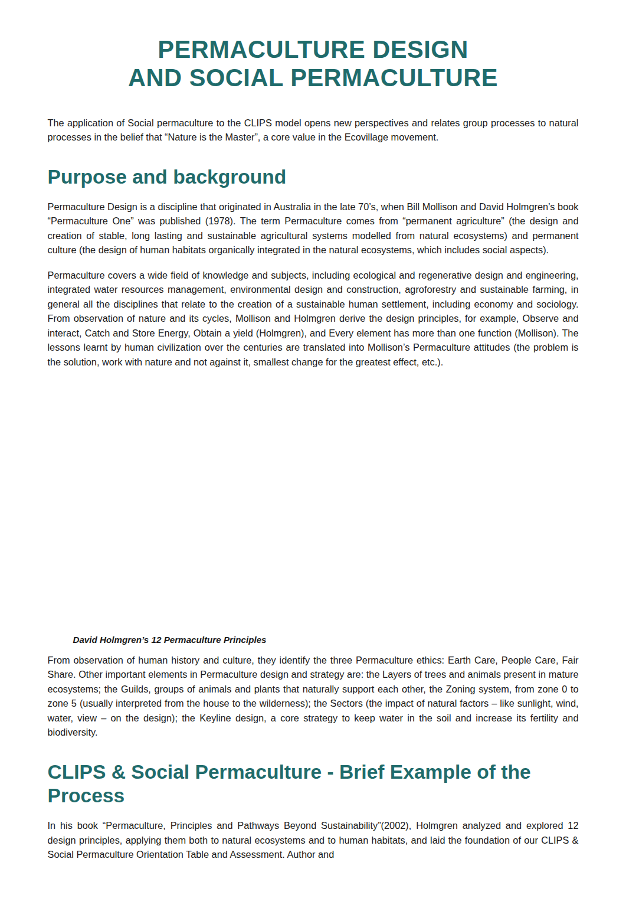PERMACULTURE DESIGN
AND SOCIAL PERMACULTURE
The application of Social permaculture to the CLIPS model opens new perspectives and relates group processes to natural processes in the belief that “Nature is the Master”, a core value in the Ecovillage movement.
Purpose and background
Permaculture Design is a discipline that originated in Australia in the late 70’s, when Bill Mollison and David Holmgren’s book “Permaculture One” was published (1978). The term Permaculture comes from “permanent agriculture” (the design and creation of stable, long lasting and sustainable agricultural systems modelled from natural ecosystems) and permanent culture (the design of human habitats organically integrated in the natural ecosystems, which includes social aspects).
Permaculture covers a wide field of knowledge and subjects, including ecological and regenerative design and engineering, integrated water resources management, environmental design and construction, agroforestry and sustainable farming, in general all the disciplines that relate to the creation of a sustainable human settlement, including economy and sociology. From observation of nature and its cycles, Mollison and Holmgren derive the design principles, for example, Observe and interact, Catch and Store Energy, Obtain a yield (Holmgren), and Every element has more than one function (Mollison). The lessons learnt by human civilization over the centuries are translated into Mollison’s Permaculture attitudes (the problem is the solution, work with nature and not against it, smallest change for the greatest effect, etc.).
David Holmgren’s 12 Permaculture Principles
From observation of human history and culture, they identify the three Permaculture ethics: Earth Care, People Care, Fair Share. Other important elements in Permaculture design and strategy are: the Layers of trees and animals present in mature ecosystems; the Guilds, groups of animals and plants that naturally support each other, the Zoning system, from zone 0 to zone 5 (usually interpreted from the house to the wilderness); the Sectors (the impact of natural factors – like sunlight, wind, water, view – on the design); the Keyline design, a core strategy to keep water in the soil and increase its fertility and biodiversity.
CLIPS & Social Permaculture - Brief Example of the Process
In his book “Permaculture, Principles and Pathways Beyond Sustainability”(2002), Holmgren analyzed and explored 12 design principles, applying them both to natural ecosystems and to human habitats, and laid the foundation of our CLIPS & Social Permaculture Orientation Table and Assessment. Author and